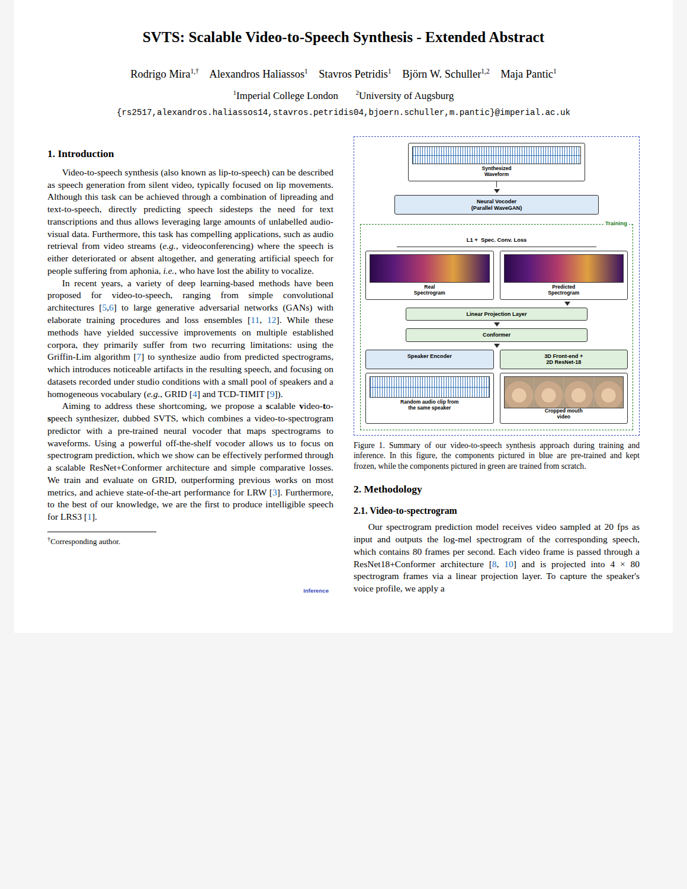SVTS: Scalable Video-to-Speech Synthesis - Extended Abstract
Rodrigo Mira1,† Alexandros Haliassos1 Stavros Petridis1 Björn W. Schuller1,2 Maja Pantic1
1Imperial College London 2University of Augsburg
{rs2517,alexandros.haliassos14,stavros.petridis04,bjoern.schuller,m.pantic}@imperial.ac.uk
1. Introduction
Video-to-speech synthesis (also known as lip-to-speech) can be described as speech generation from silent video, typically focused on lip movements. Although this task can be achieved through a combination of lipreading and text-to-speech, directly predicting speech sidesteps the need for text transcriptions and thus allows leveraging large amounts of unlabelled audio-visual data. Furthermore, this task has compelling applications, such as audio retrieval from video streams (e.g., videoconferencing) where the speech is either deteriorated or absent altogether, and generating artificial speech for people suffering from aphonia, i.e., who have lost the ability to vocalize.
In recent years, a variety of deep learning-based methods have been proposed for video-to-speech, ranging from simple convolutional architectures [5,6] to large generative adversarial networks (GANs) with elaborate training procedures and loss ensembles [11, 12]. While these methods have yielded successive improvements on multiple established corpora, they primarily suffer from two recurring limitations: using the Griffin-Lim algorithm [7] to synthesize audio from predicted spectrograms, which introduces noticeable artifacts in the resulting speech, and focusing on datasets recorded under studio conditions with a small pool of speakers and a homogeneous vocabulary (e.g., GRID [4] and TCD-TIMIT [9]).
Aiming to address these shortcoming, we propose a scalable video-to-speech synthesizer, dubbed SVTS, which combines a video-to-spectrogram predictor with a pre-trained neural vocoder that maps spectrograms to waveforms. Using a powerful off-the-shelf vocoder allows us to focus on spectrogram prediction, which we show can be effectively performed through a scalable ResNet+Conformer architecture and simple comparative losses. We train and evaluate on GRID, outperforming previous works on most metrics, and achieve state-of-the-art performance for LRW [3]. Furthermore, to the best of our knowledge, we are the first to produce intelligible speech for LRS3 [1].
†Corresponding author.
Inference
Synthesized
Waveform
Neural Vocoder
(Parallel WaveGAN)
Training
L1 + Spec. Conv. Loss
Real
Spectrogram
Predicted
Spectrogram
Linear Projection Layer
Conformer
Speaker Encoder
3D Front-end +
2D ResNet-18
Random audio clip from
the same speaker
Cropped mouth
video
Figure 1. Summary of our video-to-speech synthesis approach during training and inference. In this figure, the components pictured in blue are pre-trained and kept frozen, while the components pictured in green are trained from scratch.
2. Methodology
2.1. Video-to-spectrogram
Our spectrogram prediction model receives video sampled at 20 fps as input and outputs the log-mel spectrogram of the corresponding speech, which contains 80 frames per second. Each video frame is passed through a ResNet18+Conformer architecture [8, 10] and is projected into 4 × 80 spectrogram frames via a linear projection layer. To capture the speaker's voice profile, we apply a